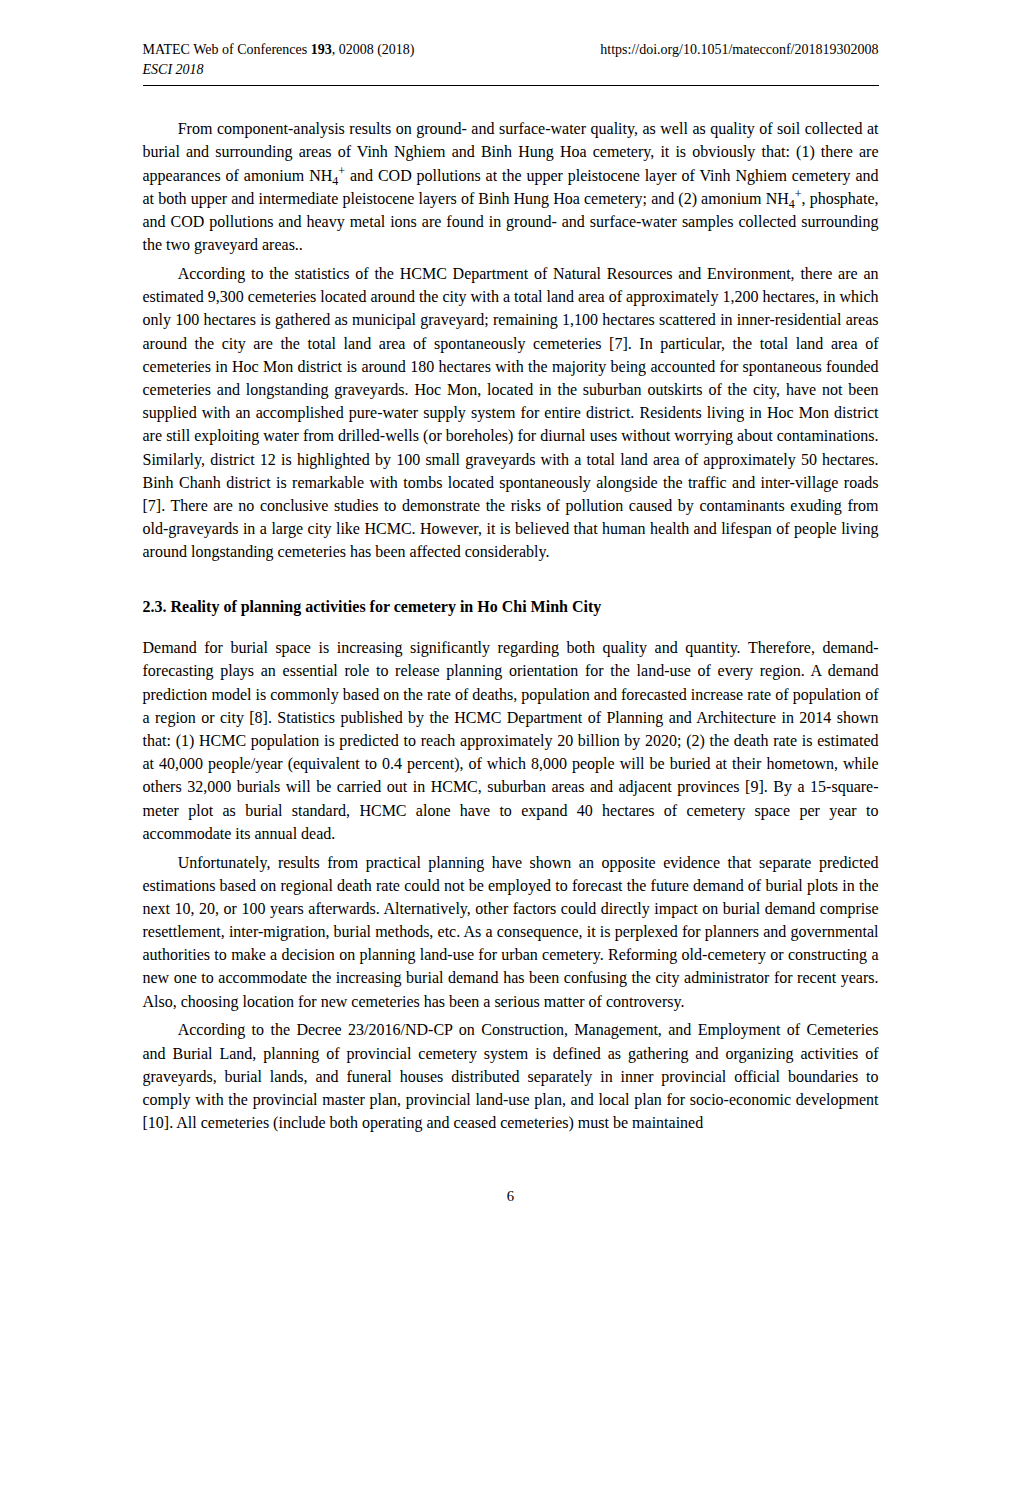MATEC Web of Conferences 193, 02008 (2018)
ESCI 2018
https://doi.org/10.1051/matecconf/201819302008
From component-analysis results on ground- and surface-water quality, as well as quality of soil collected at burial and surrounding areas of Vinh Nghiem and Binh Hung Hoa cemetery, it is obviously that: (1) there are appearances of amonium NH4+ and COD pollutions at the upper pleistocene layer of Vinh Nghiem cemetery and at both upper and intermediate pleistocene layers of Binh Hung Hoa cemetery; and (2) amonium NH4+, phosphate, and COD pollutions and heavy metal ions are found in ground- and surface-water samples collected surrounding the two graveyard areas..
According to the statistics of the HCMC Department of Natural Resources and Environment, there are an estimated 9,300 cemeteries located around the city with a total land area of approximately 1,200 hectares, in which only 100 hectares is gathered as municipal graveyard; remaining 1,100 hectares scattered in inner-residential areas around the city are the total land area of spontaneously cemeteries [7]. In particular, the total land area of cemeteries in Hoc Mon district is around 180 hectares with the majority being accounted for spontaneous founded cemeteries and longstanding graveyards. Hoc Mon, located in the suburban outskirts of the city, have not been supplied with an accomplished pure-water supply system for entire district. Residents living in Hoc Mon district are still exploiting water from drilled-wells (or boreholes) for diurnal uses without worrying about contaminations. Similarly, district 12 is highlighted by 100 small graveyards with a total land area of approximately 50 hectares. Binh Chanh district is remarkable with tombs located spontaneously alongside the traffic and inter-village roads [7]. There are no conclusive studies to demonstrate the risks of pollution caused by contaminants exuding from old-graveyards in a large city like HCMC. However, it is believed that human health and lifespan of people living around longstanding cemeteries has been affected considerably.
2.3. Reality of planning activities for cemetery in Ho Chi Minh City
Demand for burial space is increasing significantly regarding both quality and quantity. Therefore, demand-forecasting plays an essential role to release planning orientation for the land-use of every region. A demand prediction model is commonly based on the rate of deaths, population and forecasted increase rate of population of a region or city [8]. Statistics published by the HCMC Department of Planning and Architecture in 2014 shown that: (1) HCMC population is predicted to reach approximately 20 billion by 2020; (2) the death rate is estimated at 40,000 people/year (equivalent to 0.4 percent), of which 8,000 people will be buried at their hometown, while others 32,000 burials will be carried out in HCMC, suburban areas and adjacent provinces [9]. By a 15-square-meter plot as burial standard, HCMC alone have to expand 40 hectares of cemetery space per year to accommodate its annual dead.
Unfortunately, results from practical planning have shown an opposite evidence that separate predicted estimations based on regional death rate could not be employed to forecast the future demand of burial plots in the next 10, 20, or 100 years afterwards. Alternatively, other factors could directly impact on burial demand comprise resettlement, inter-migration, burial methods, etc. As a consequence, it is perplexed for planners and governmental authorities to make a decision on planning land-use for urban cemetery. Reforming old-cemetery or constructing a new one to accommodate the increasing burial demand has been confusing the city administrator for recent years. Also, choosing location for new cemeteries has been a serious matter of controversy.
According to the Decree 23/2016/ND-CP on Construction, Management, and Employment of Cemeteries and Burial Land, planning of provincial cemetery system is defined as gathering and organizing activities of graveyards, burial lands, and funeral houses distributed separately in inner provincial official boundaries to comply with the provincial master plan, provincial land-use plan, and local plan for socio-economic development [10]. All cemeteries (include both operating and ceased cemeteries) must be maintained
6